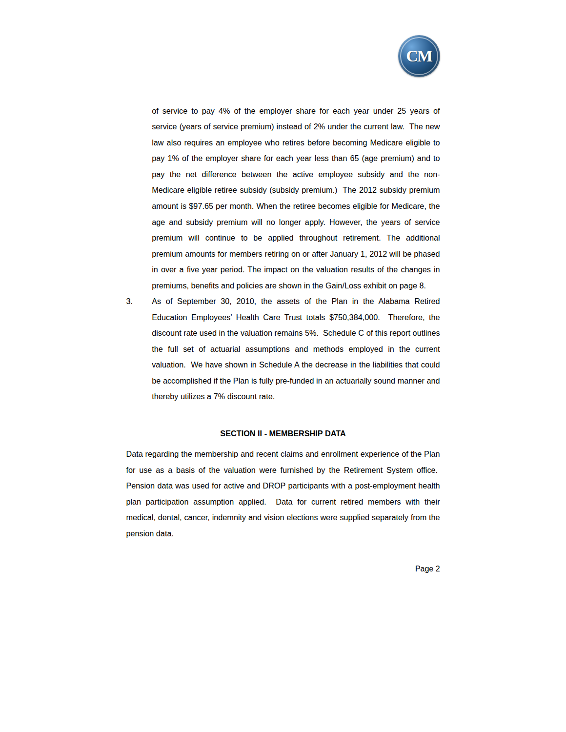CM
of service to pay 4% of the employer share for each year under 25 years of service (years of service premium) instead of 2% under the current law. The new law also requires an employee who retires before becoming Medicare eligible to pay 1% of the employer share for each year less than 65 (age premium) and to pay the net difference between the active employee subsidy and the non-Medicare eligible retiree subsidy (subsidy premium.) The 2012 subsidy premium amount is $97.65 per month. When the retiree becomes eligible for Medicare, the age and subsidy premium will no longer apply. However, the years of service premium will continue to be applied throughout retirement. The additional premium amounts for members retiring on or after January 1, 2012 will be phased in over a five year period. The impact on the valuation results of the changes in premiums, benefits and policies are shown in the Gain/Loss exhibit on page 8.
3.
As of September 30, 2010, the assets of the Plan in the Alabama Retired Education Employees’ Health Care Trust totals $750,384,000. Therefore, the discount rate used in the valuation remains 5%. Schedule C of this report outlines the full set of actuarial assumptions and methods employed in the current valuation. We have shown in Schedule A the decrease in the liabilities that could be accomplished if the Plan is fully pre-funded in an actuarially sound manner and thereby utilizes a 7% discount rate.
SECTION II - MEMBERSHIP DATA
Data regarding the membership and recent claims and enrollment experience of the Plan for use as a basis of the valuation were furnished by the Retirement System office. Pension data was used for active and DROP participants with a post-employment health plan participation assumption applied. Data for current retired members with their medical, dental, cancer, indemnity and vision elections were supplied separately from the pension data.
Page 2